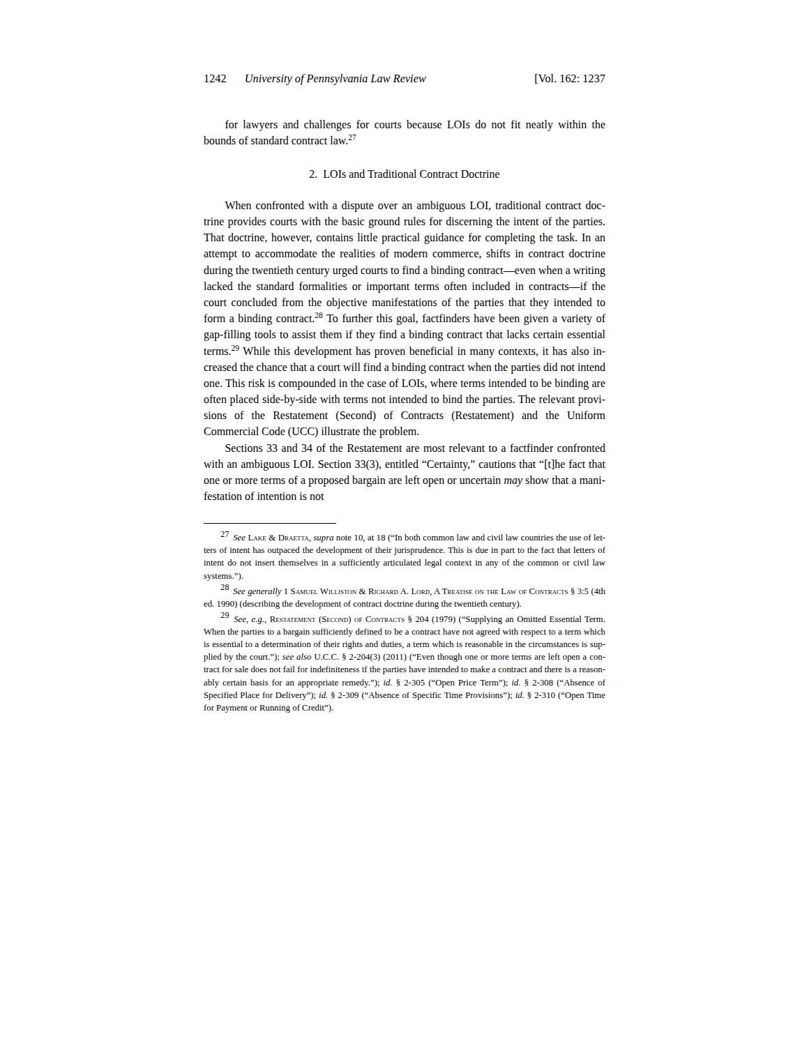1242 University of Pennsylvania Law Review [Vol. 162: 1237
for lawyers and challenges for courts because LOIs do not fit neatly within the bounds of standard contract law.27
2. LOIs and Traditional Contract Doctrine
When confronted with a dispute over an ambiguous LOI, traditional contract doctrine provides courts with the basic ground rules for discerning the intent of the parties. That doctrine, however, contains little practical guidance for completing the task. In an attempt to accommodate the realities of modern commerce, shifts in contract doctrine during the twentieth century urged courts to find a binding contract—even when a writing lacked the standard formalities or important terms often included in contracts—if the court concluded from the objective manifestations of the parties that they intended to form a binding contract.28 To further this goal, factfinders have been given a variety of gap-filling tools to assist them if they find a binding contract that lacks certain essential terms.29 While this development has proven beneficial in many contexts, it has also increased the chance that a court will find a binding contract when the parties did not intend one. This risk is compounded in the case of LOIs, where terms intended to be binding are often placed side-by-side with terms not intended to bind the parties. The relevant provisions of the Restatement (Second) of Contracts (Restatement) and the Uniform Commercial Code (UCC) illustrate the problem.
Sections 33 and 34 of the Restatement are most relevant to a factfinder confronted with an ambiguous LOI. Section 33(3), entitled “Certainty,” cautions that “[t]he fact that one or more terms of a proposed bargain are left open or uncertain may show that a manifestation of intention is not
27 See Lake & Draetta, supra note 10, at 18 (“In both common law and civil law countries the use of letters of intent has outpaced the development of their jurisprudence. This is due in part to the fact that letters of intent do not insert themselves in a sufficiently articulated legal context in any of the common or civil law systems.”).
28 See generally 1 Samuel Williston & Richard A. Lord, A Treatise on the Law of Contracts § 3:5 (4th ed. 1990) (describing the development of contract doctrine during the twentieth century).
29 See, e.g., Restatement (Second) of Contracts § 204 (1979) (“Supplying an Omitted Essential Term. When the parties to a bargain sufficiently defined to be a contract have not agreed with respect to a term which is essential to a determination of their rights and duties, a term which is reasonable in the circumstances is supplied by the court.”); see also U.C.C. § 2-204(3) (2011) (“Even though one or more terms are left open a contract for sale does not fail for indefiniteness if the parties have intended to make a contract and there is a reasonably certain basis for an appropriate remedy.”); id. § 2-305 (“Open Price Term”); id. § 2-308 (“Absence of Specified Place for Delivery”); id. § 2-309 (“Absence of Specific Time Provisions”); id. § 2-310 (“Open Time for Payment or Running of Credit”).